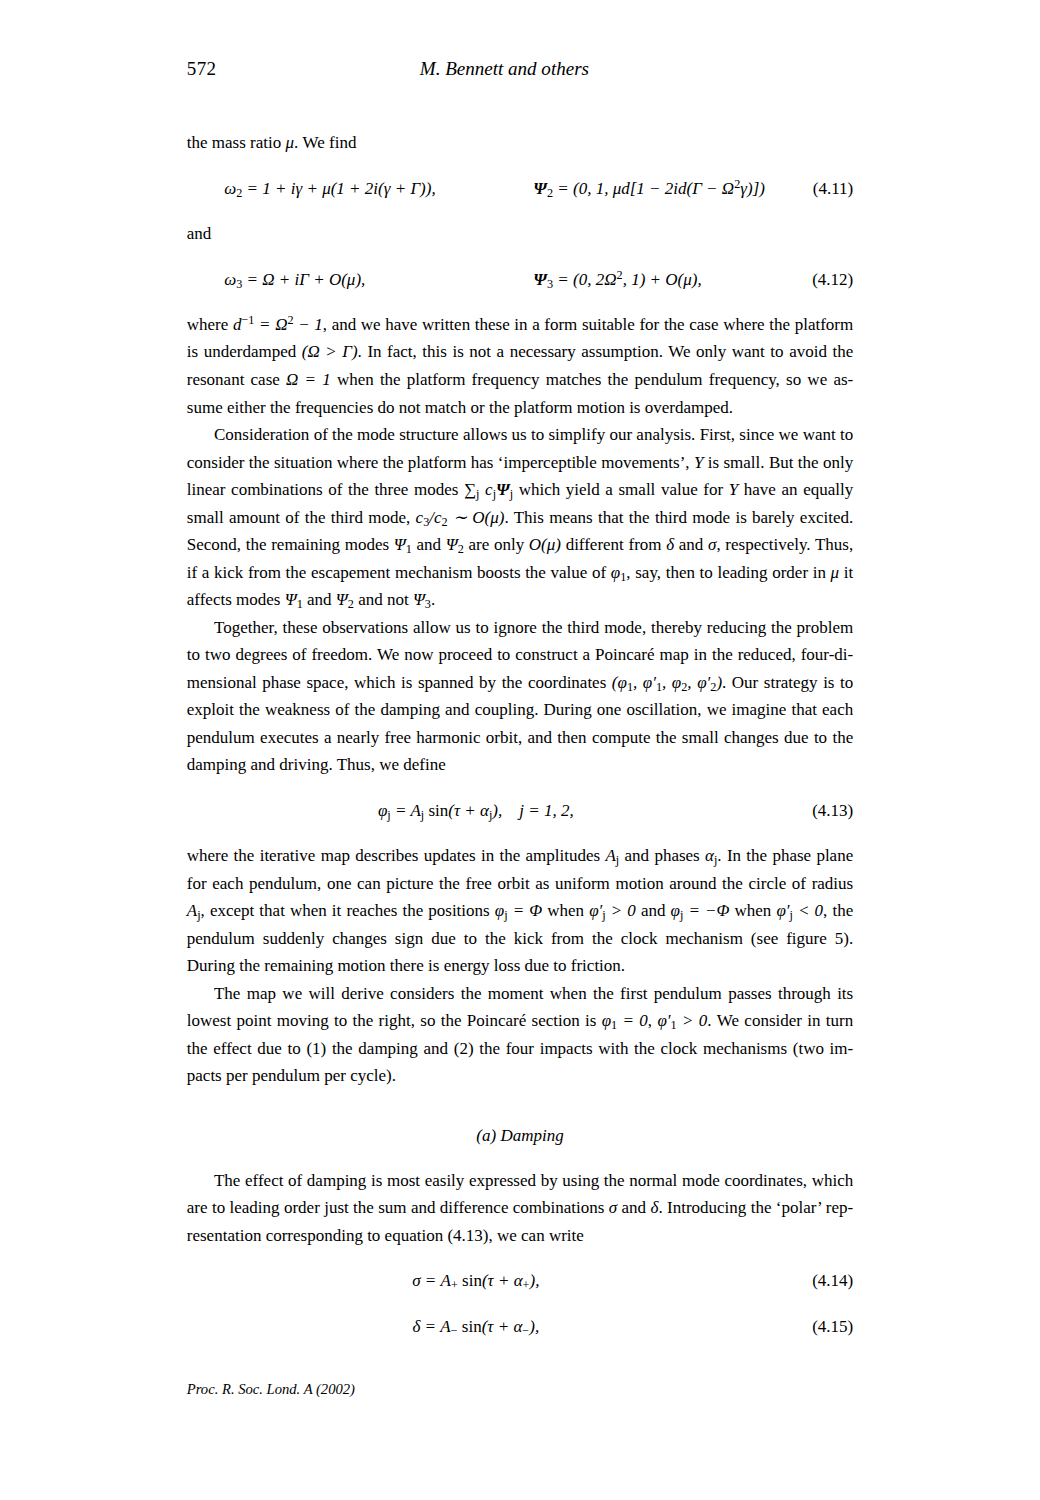572
M. Bennett and others
the mass ratio μ. We find
ω2 = 1 + iγ + μ(1 + 2i(γ + Γ)),
Ψ2 = (0, 1, μd[1 − 2id(Γ − Ω2γ)])
(4.11)
and
ω3 = Ω + iΓ + O(μ),
Ψ3 = (0, 2Ω2, 1) + O(μ),
(4.12)
where d−1 = Ω2 − 1, and we have written these in a form suitable for the case where the platform is underdamped (Ω > Γ). In fact, this is not a necessary assumption. We only want to avoid the resonant case Ω = 1 when the platform frequency matches the pendulum frequency, so we assume either the frequencies do not match or the platform motion is overdamped.
Consideration of the mode structure allows us to simplify our analysis. First, since we want to consider the situation where the platform has ‘imperceptible movements’, Y is small. But the only linear combinations of the three modes ∑j cjΨj which yield a small value for Y have an equally small amount of the third mode, c3/c2 ∼ O(μ). This means that the third mode is barely excited. Second, the remaining modes Ψ1 and Ψ2 are only O(μ) different from δ and σ, respectively. Thus, if a kick from the escapement mechanism boosts the value of φ1, say, then to leading order in μ it affects modes Ψ1 and Ψ2 and not Ψ3.
Together, these observations allow us to ignore the third mode, thereby reducing the problem to two degrees of freedom. We now proceed to construct a Poincaré map in the reduced, four-dimensional phase space, which is spanned by the coordinates (φ1, φ′1, φ2, φ′2). Our strategy is to exploit the weakness of the damping and coupling. During one oscillation, we imagine that each pendulum executes a nearly free harmonic orbit, and then compute the small changes due to the damping and driving. Thus, we define
φj = Aj sin(τ + αj), j = 1, 2,
(4.13)
where the iterative map describes updates in the amplitudes Aj and phases αj. In the phase plane for each pendulum, one can picture the free orbit as uniform motion around the circle of radius Aj, except that when it reaches the positions φj = Φ when φ′j > 0 and φj = −Φ when φ′j < 0, the pendulum suddenly changes sign due to the kick from the clock mechanism (see figure 5). During the remaining motion there is energy loss due to friction.
The map we will derive considers the moment when the first pendulum passes through its lowest point moving to the right, so the Poincaré section is φ1 = 0, φ′1 > 0. We consider in turn the effect due to (1) the damping and (2) the four impacts with the clock mechanisms (two impacts per pendulum per cycle).
(a) Damping
The effect of damping is most easily expressed by using the normal mode coordinates, which are to leading order just the sum and difference combinations σ and δ. Introducing the ‘polar’ representation corresponding to equation (4.13), we can write
σ = A+ sin(τ + α+),
(4.14)
δ = A− sin(τ + α−),
(4.15)
Proc. R. Soc. Lond. A (2002)